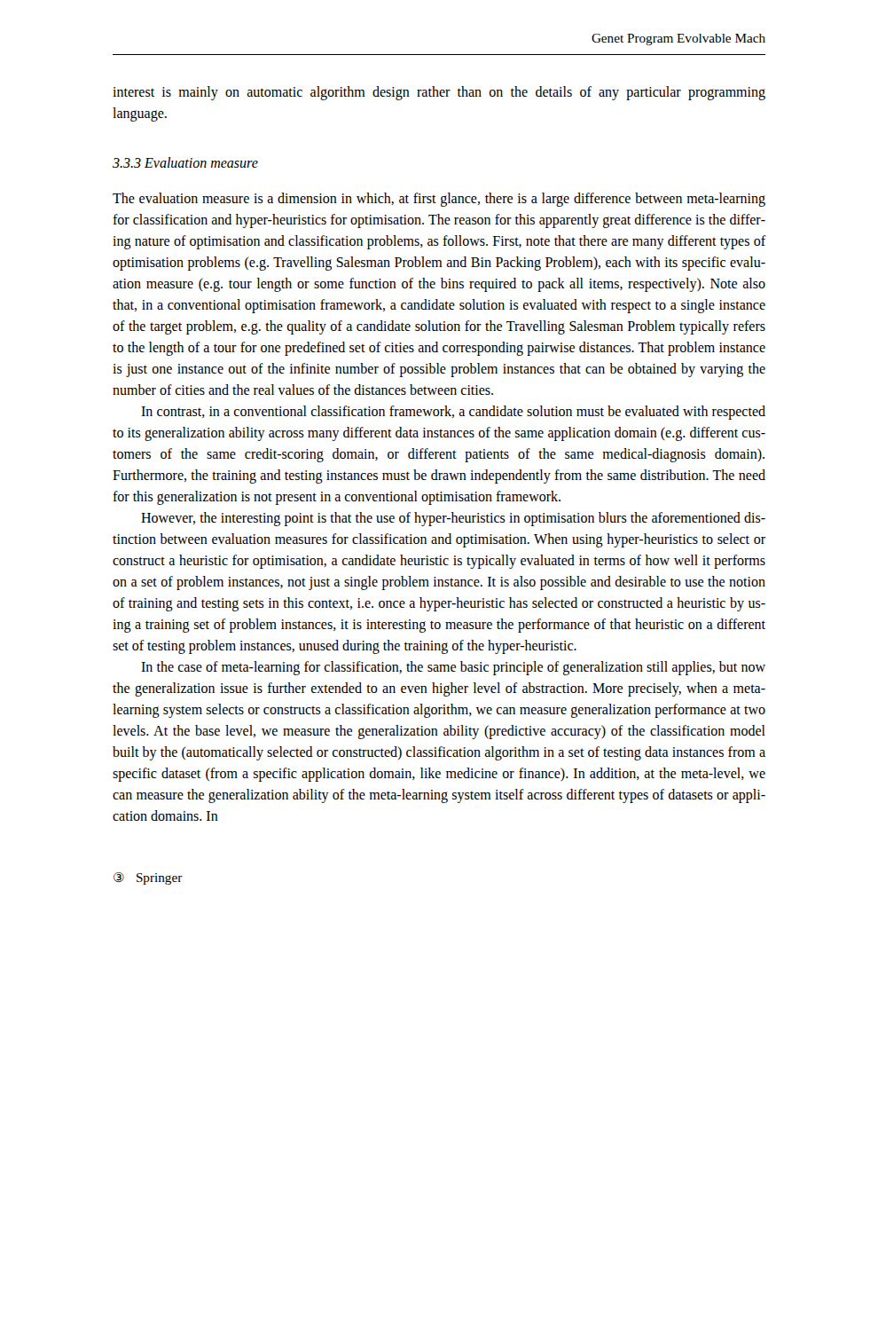Genet Program Evolvable Mach
interest is mainly on automatic algorithm design rather than on the details of any particular programming language.
3.3.3 Evaluation measure
The evaluation measure is a dimension in which, at first glance, there is a large difference between meta-learning for classification and hyper-heuristics for optimisation. The reason for this apparently great difference is the differing nature of optimisation and classification problems, as follows. First, note that there are many different types of optimisation problems (e.g. Travelling Salesman Problem and Bin Packing Problem), each with its specific evaluation measure (e.g. tour length or some function of the bins required to pack all items, respectively). Note also that, in a conventional optimisation framework, a candidate solution is evaluated with respect to a single instance of the target problem, e.g. the quality of a candidate solution for the Travelling Salesman Problem typically refers to the length of a tour for one predefined set of cities and corresponding pairwise distances. That problem instance is just one instance out of the infinite number of possible problem instances that can be obtained by varying the number of cities and the real values of the distances between cities.
In contrast, in a conventional classification framework, a candidate solution must be evaluated with respected to its generalization ability across many different data instances of the same application domain (e.g. different customers of the same credit-scoring domain, or different patients of the same medical-diagnosis domain). Furthermore, the training and testing instances must be drawn independently from the same distribution. The need for this generalization is not present in a conventional optimisation framework.
However, the interesting point is that the use of hyper-heuristics in optimisation blurs the aforementioned distinction between evaluation measures for classification and optimisation. When using hyper-heuristics to select or construct a heuristic for optimisation, a candidate heuristic is typically evaluated in terms of how well it performs on a set of problem instances, not just a single problem instance. It is also possible and desirable to use the notion of training and testing sets in this context, i.e. once a hyper-heuristic has selected or constructed a heuristic by using a training set of problem instances, it is interesting to measure the performance of that heuristic on a different set of testing problem instances, unused during the training of the hyper-heuristic.
In the case of meta-learning for classification, the same basic principle of generalization still applies, but now the generalization issue is further extended to an even higher level of abstraction. More precisely, when a meta-learning system selects or constructs a classification algorithm, we can measure generalization performance at two levels. At the base level, we measure the generalization ability (predictive accuracy) of the classification model built by the (automatically selected or constructed) classification algorithm in a set of testing data instances from a specific dataset (from a specific application domain, like medicine or finance). In addition, at the meta-level, we can measure the generalization ability of the meta-learning system itself across different types of datasets or application domains. In
③ Springer